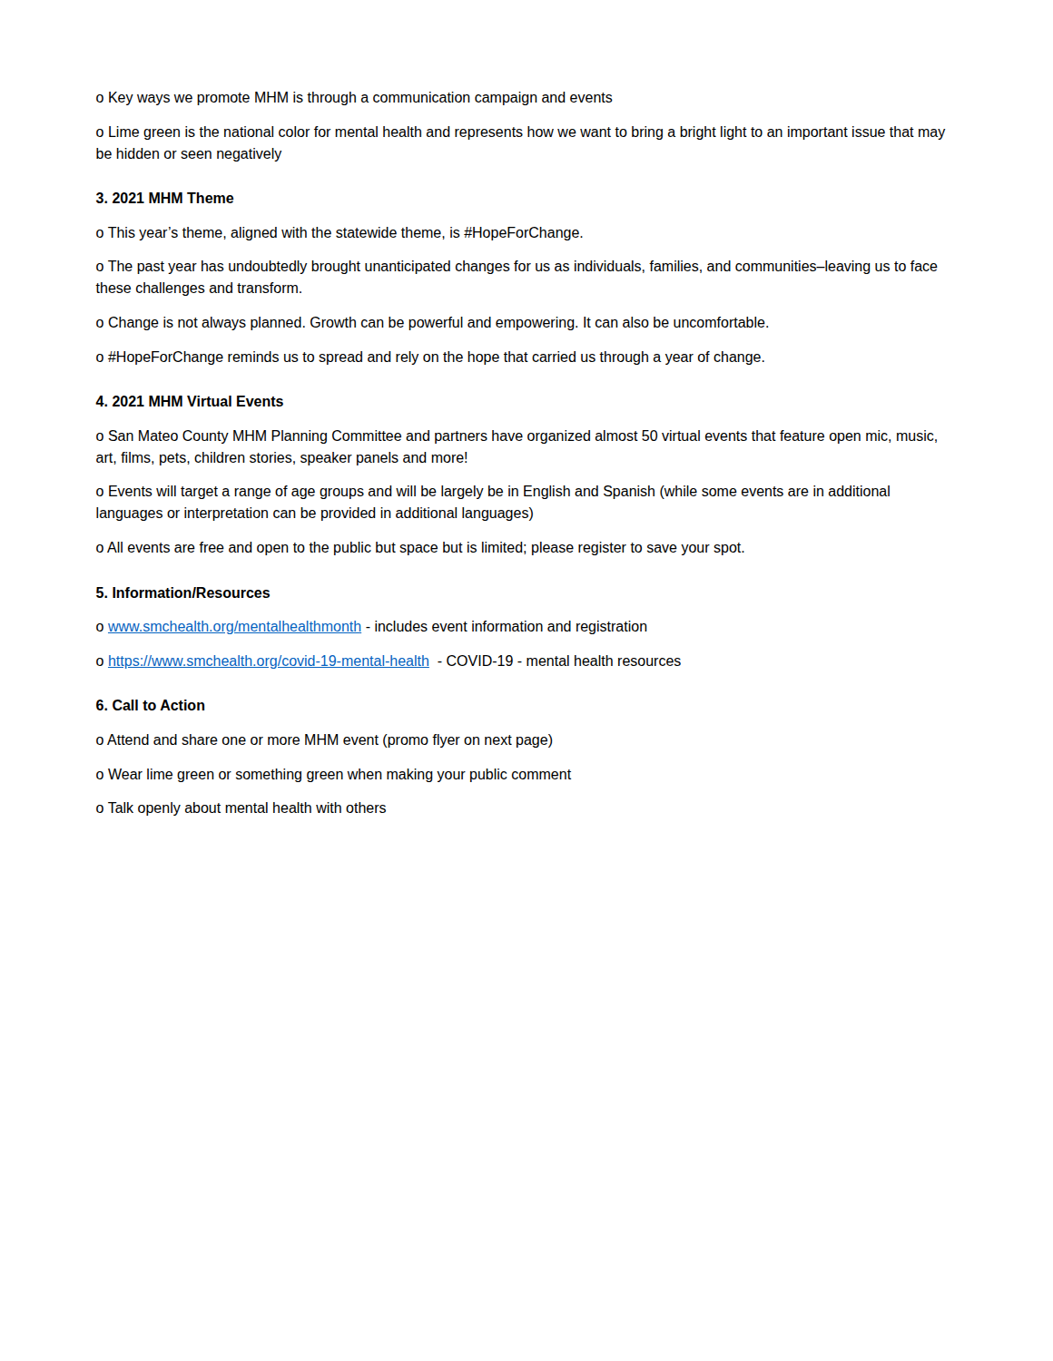o Key ways we promote MHM is through a communication campaign and events
o Lime green is the national color for mental health and represents how we want to bring a bright light to an important issue that may be hidden or seen negatively
3. 2021 MHM Theme
o This year’s theme, aligned with the statewide theme, is #HopeForChange.
o The past year has undoubtedly brought unanticipated changes for us as individuals, families, and communities–leaving us to face these challenges and transform.
o Change is not always planned. Growth can be powerful and empowering. It can also be uncomfortable.
o #HopeForChange reminds us to spread and rely on the hope that carried us through a year of change.
4. 2021 MHM Virtual Events
o San Mateo County MHM Planning Committee and partners have organized almost 50 virtual events that feature open mic, music, art, films, pets, children stories, speaker panels and more!
o Events will target a range of age groups and will be largely be in English and Spanish (while some events are in additional languages or interpretation can be provided in additional languages)
o All events are free and open to the public but space but is limited; please register to save your spot.
5. Information/Resources
o www.smchealth.org/mentalhealthmonth - includes event information and registration
o https://www.smchealth.org/covid-19-mental-health - COVID-19 - mental health resources
6. Call to Action
o Attend and share one or more MHM event (promo flyer on next page)
o Wear lime green or something green when making your public comment
o Talk openly about mental health with others